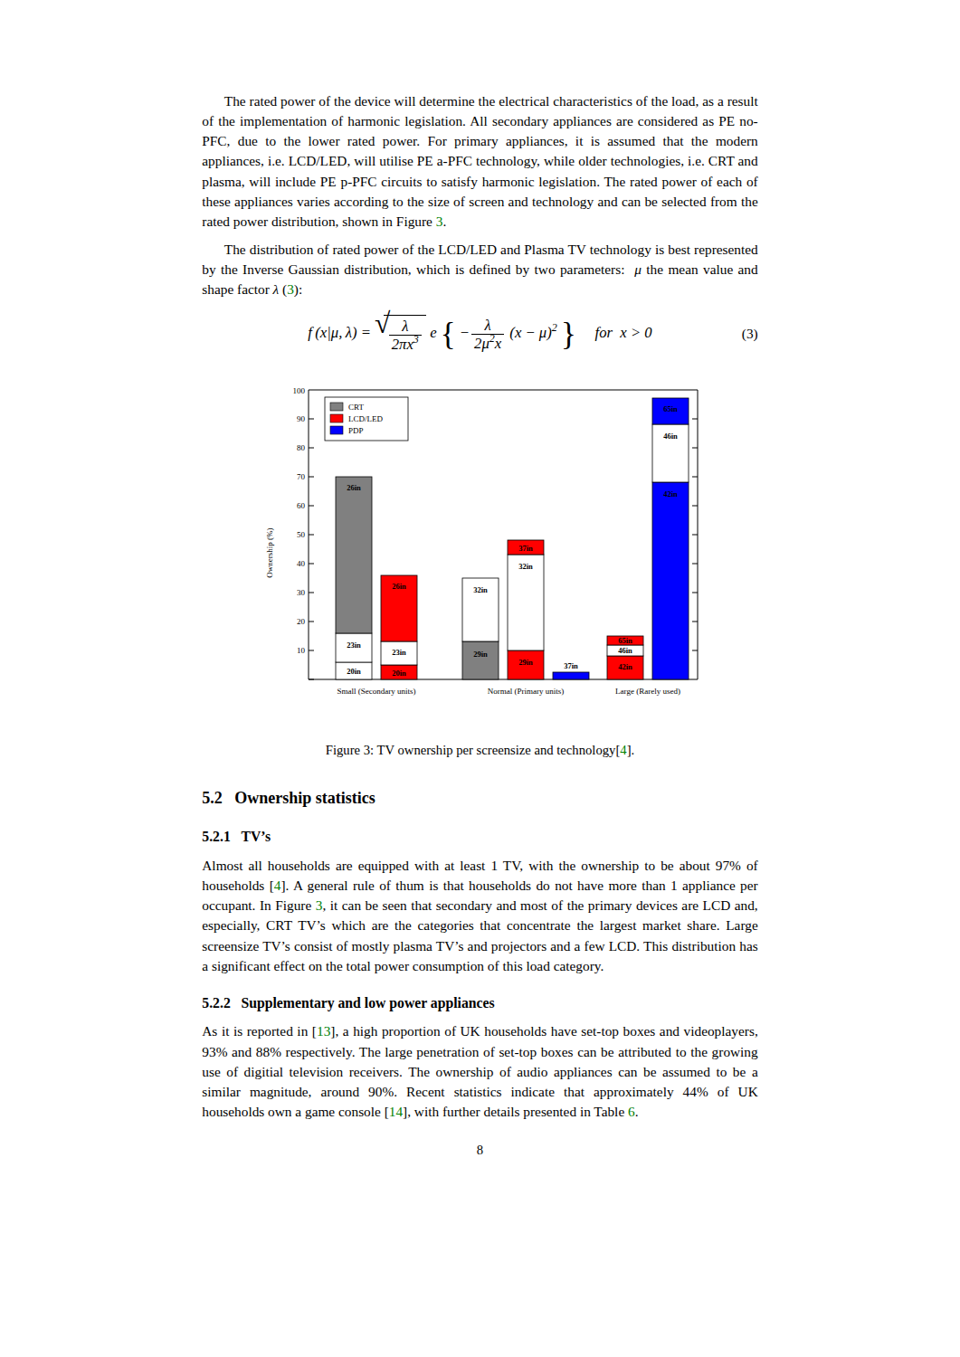The rated power of the device will determine the electrical characteristics of the load, as a result of the implementation of harmonic legislation. All secondary appliances are considered as PE no-PFC, due to the lower rated power. For primary appliances, it is assumed that the modern appliances, i.e. LCD/LED, will utilise PE a-PFC technology, while older technologies, i.e. CRT and plasma, will include PE p-PFC circuits to satisfy harmonic legislation. The rated power of each of these appliances varies according to the size of screen and technology and can be selected from the rated power distribution, shown in Figure 3.
The distribution of rated power of the LCD/LED and Plasma TV technology is best represented by the Inverse Gaussian distribution, which is defined by two parameters: μ the mean value and shape factor λ (3):
f (x|μ, λ) = λ 2πx3 e { −λ 2μ2x (x − μ)2 } for x > 0 (3)
10 20 30 40 50 60 70 80 90 100 Ownership (%) CRT LCD/LED PDP 20in 23in 26in 20in 23in 26in 29in 32in 29in 32in 37in 37in 42in 46in 65in 42in 46in 65in Small (Secondary units) Normal (Primary units) Large (Rarely used)
Figure 3: TV ownership per screensize and technology[4].
5.2 Ownership statistics
5.2.1 TV’s
Almost all households are equipped with at least 1 TV, with the ownership to be about 97% of households [4]. A general rule of thum is that households do not have more than 1 appliance per occupant. In Figure 3, it can be seen that secondary and most of the primary devices are LCD and, especially, CRT TV’s which are the categories that concentrate the largest market share. Large screensize TV’s consist of mostly plasma TV’s and projectors and a few LCD. This distribution has a significant effect on the total power consumption of this load category.
5.2.2 Supplementary and low power appliances
As it is reported in [13], a high proportion of UK households have set-top boxes and videoplayers, 93% and 88% respectively. The large penetration of set-top boxes can be attributed to the growing use of digitial television receivers. The ownership of audio appliances can be assumed to be a similar magnitude, around 90%. Recent statistics indicate that approximately 44% of UK households own a game console [14], with further details presented in Table 6.
8